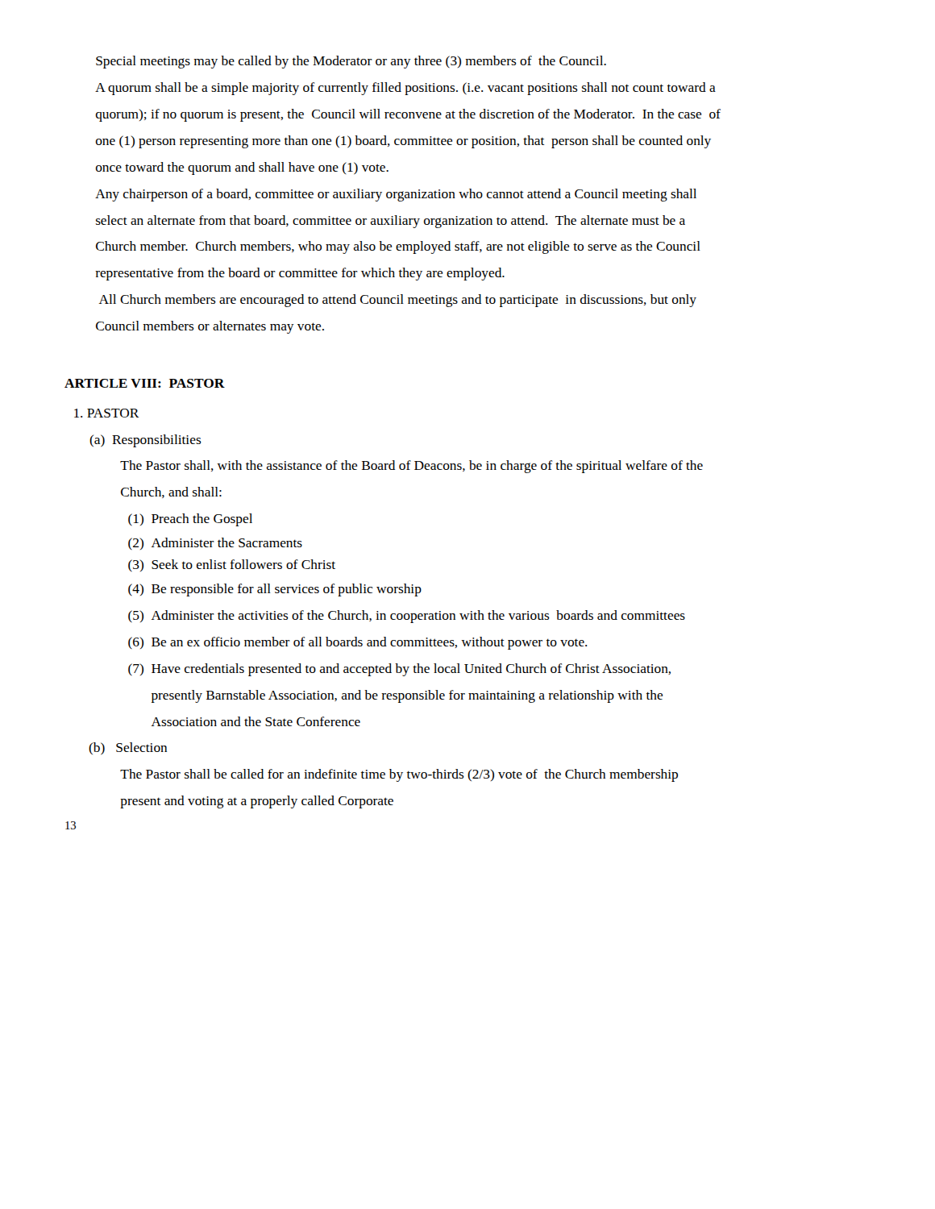Special meetings may be called by the Moderator or any three (3) members of the Council.
A quorum shall be a simple majority of currently filled positions. (i.e. vacant positions shall not count toward a quorum); if no quorum is present, the Council will reconvene at the discretion of the Moderator. In the case of one (1) person representing more than one (1) board, committee or position, that person shall be counted only once toward the quorum and shall have one (1) vote.
Any chairperson of a board, committee or auxiliary organization who cannot attend a Council meeting shall select an alternate from that board, committee or auxiliary organization to attend. The alternate must be a Church member. Church members, who may also be employed staff, are not eligible to serve as the Council representative from the board or committee for which they are employed.
All Church members are encouraged to attend Council meetings and to participate in discussions, but only Council members or alternates may vote.
ARTICLE VIII: PASTOR
PASTOR
Responsibilities
The Pastor shall, with the assistance of the Board of Deacons, be in charge of the spiritual welfare of the Church, and shall:
Preach the Gospel
Administer the Sacraments
Seek to enlist followers of Christ
Be responsible for all services of public worship
Administer the activities of the Church, in cooperation with the various boards and committees
Be an ex officio member of all boards and committees, without power to vote.
Have credentials presented to and accepted by the local United Church of Christ Association, presently Barnstable Association, and be responsible for maintaining a relationship with the Association and the State Conference
Selection
The Pastor shall be called for an indefinite time by two-thirds (2/3) vote of the Church membership present and voting at a properly called Corporate
13